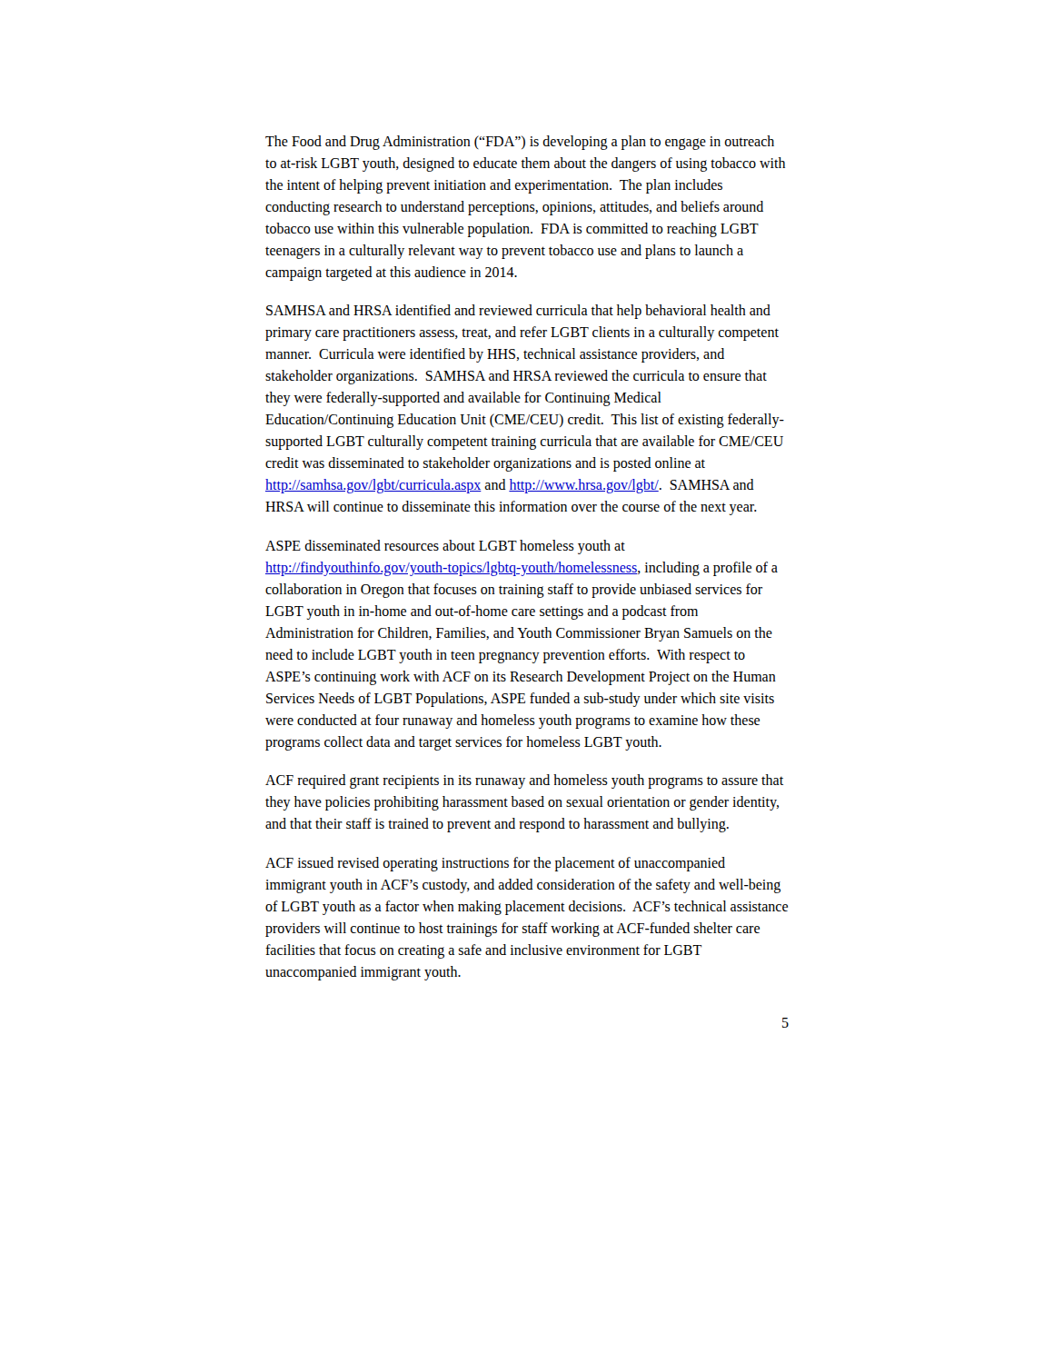The Food and Drug Administration (“FDA”) is developing a plan to engage in outreach to at-risk LGBT youth, designed to educate them about the dangers of using tobacco with the intent of helping prevent initiation and experimentation. The plan includes conducting research to understand perceptions, opinions, attitudes, and beliefs around tobacco use within this vulnerable population. FDA is committed to reaching LGBT teenagers in a culturally relevant way to prevent tobacco use and plans to launch a campaign targeted at this audience in 2014.
SAMHSA and HRSA identified and reviewed curricula that help behavioral health and primary care practitioners assess, treat, and refer LGBT clients in a culturally competent manner. Curricula were identified by HHS, technical assistance providers, and stakeholder organizations. SAMHSA and HRSA reviewed the curricula to ensure that they were federally-supported and available for Continuing Medical Education/Continuing Education Unit (CME/CEU) credit. This list of existing federally-supported LGBT culturally competent training curricula that are available for CME/CEU credit was disseminated to stakeholder organizations and is posted online at http://samhsa.gov/lgbt/curricula.aspx and http://www.hrsa.gov/lgbt/. SAMHSA and HRSA will continue to disseminate this information over the course of the next year.
ASPE disseminated resources about LGBT homeless youth at http://findyouthinfo.gov/youth-topics/lgbtq-youth/homelessness, including a profile of a collaboration in Oregon that focuses on training staff to provide unbiased services for LGBT youth in in-home and out-of-home care settings and a podcast from Administration for Children, Families, and Youth Commissioner Bryan Samuels on the need to include LGBT youth in teen pregnancy prevention efforts. With respect to ASPE’s continuing work with ACF on its Research Development Project on the Human Services Needs of LGBT Populations, ASPE funded a sub-study under which site visits were conducted at four runaway and homeless youth programs to examine how these programs collect data and target services for homeless LGBT youth.
ACF required grant recipients in its runaway and homeless youth programs to assure that they have policies prohibiting harassment based on sexual orientation or gender identity, and that their staff is trained to prevent and respond to harassment and bullying.
ACF issued revised operating instructions for the placement of unaccompanied immigrant youth in ACF’s custody, and added consideration of the safety and well-being of LGBT youth as a factor when making placement decisions. ACF’s technical assistance providers will continue to host trainings for staff working at ACF-funded shelter care facilities that focus on creating a safe and inclusive environment for LGBT unaccompanied immigrant youth.
5